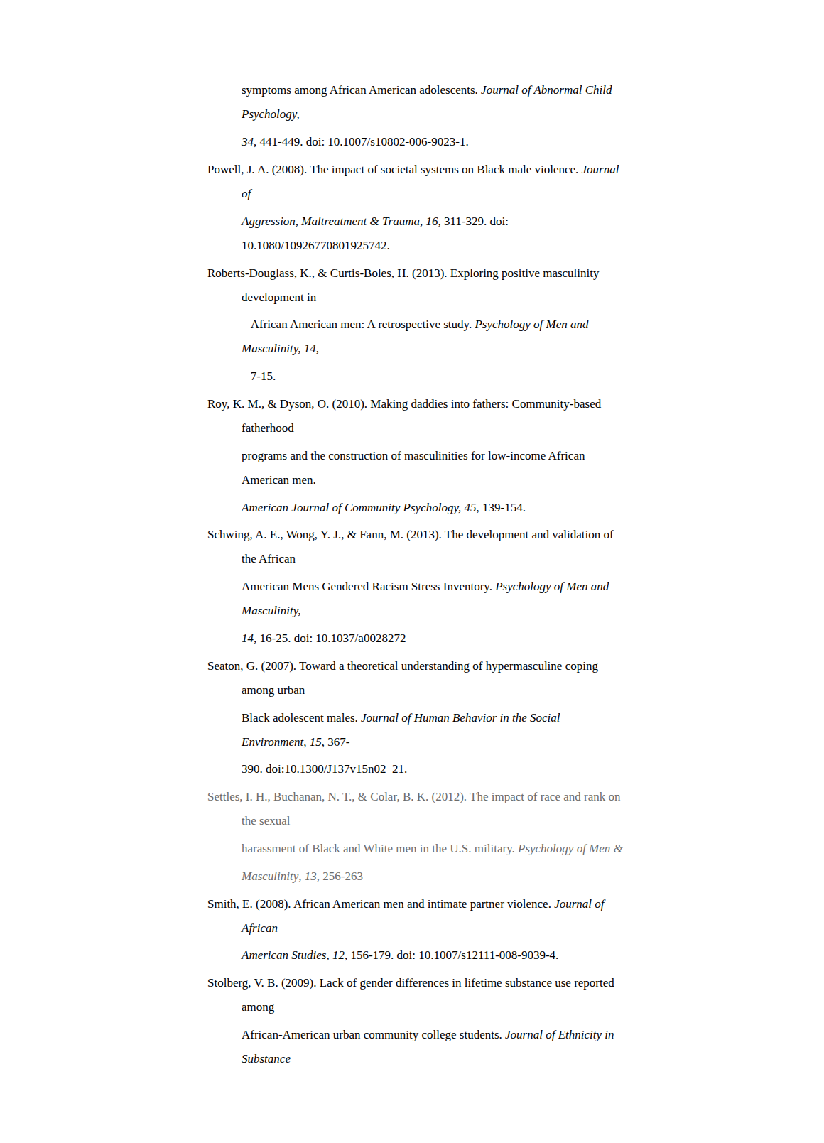symptoms among African American adolescents. Journal of Abnormal Child Psychology,
34, 441-449. doi: 10.1007/s10802-006-9023-1.
Powell, J. A. (2008). The impact of societal systems on Black male violence. Journal of
Aggression, Maltreatment & Trauma, 16, 311-329. doi: 10.1080/10926770801925742.
Roberts-Douglass, K., & Curtis-Boles, H. (2013). Exploring positive masculinity development in
African American men: A retrospective study. Psychology of Men and Masculinity, 14,
7-15.
Roy, K. M., & Dyson, O. (2010). Making daddies into fathers: Community-based fatherhood
programs and the construction of masculinities for low-income African American men.
American Journal of Community Psychology, 45, 139-154.
Schwing, A. E., Wong, Y. J., & Fann, M. (2013). The development and validation of the African
American Mens Gendered Racism Stress Inventory. Psychology of Men and Masculinity,
14, 16-25. doi: 10.1037/a0028272
Seaton, G. (2007). Toward a theoretical understanding of hypermasculine coping among urban
Black adolescent males. Journal of Human Behavior in the Social Environment, 15, 367-
390. doi:10.1300/J137v15n02_21.
Settles, I. H., Buchanan, N. T., & Colar, B. K. (2012). The impact of race and rank on the sexual
harassment of Black and White men in the U.S. military. Psychology of Men &
Masculinity, 13, 256-263
Smith, E. (2008). African American men and intimate partner violence. Journal of African
American Studies, 12, 156-179. doi: 10.1007/s12111-008-9039-4.
Stolberg, V. B. (2009). Lack of gender differences in lifetime substance use reported among
African-American urban community college students. Journal of Ethnicity in Substance